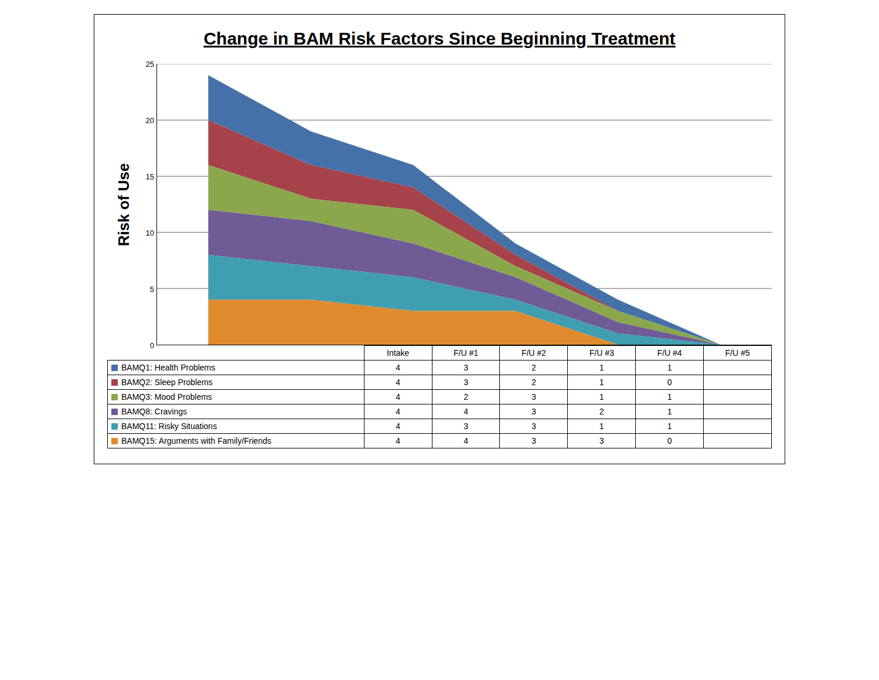Change in BAM Risk Factors Since Beginning Treatment
Risk of Use
25 20 15 10 5 0
Stacked area chart. X positions (6 categories, centered): 8.33%, 25%, 41.67%, 58.33%, 75%, 91.67% Y scale: value 0 -> y=100, value 25 -> y=0 (y = 100 - value*4) Cumulative totals per category (bottom-up order: Arguments, Risky, Cravings, Mood, Sleep, Health): Intake : 4, 8, 12, 16, 20, 24 F/U #1 : 4, 7, 11, 13, 16, 19 F/U #2 : 3, 6, 9, 12, 14, 16 F/U #3 : 3, 4, 6, 7, 8, 9 F/U #4 : 0, 1, 2, 3, 3, 4 F/U #5 : 0, 0, 0, 0, 0, 0
| | Intake | F/U #1 | F/U #2 | F/U #3 | F/U #4 | F/U #5 |
| --- | --- | --- | --- | --- | --- | --- |
| BAMQ1: Health Problems | 4 | 3 | 2 | 1 | 1 | |
| BAMQ2: Sleep Problems | 4 | 3 | 2 | 1 | 0 | |
| BAMQ3: Mood Problems | 4 | 2 | 3 | 1 | 1 | |
| BAMQ8: Cravings | 4 | 4 | 3 | 2 | 1 | |
| BAMQ11: Risky Situations | 4 | 3 | 3 | 1 | 1 | |
| BAMQ15: Arguments with Family/Friends | 4 | 4 | 3 | 3 | 0 | |